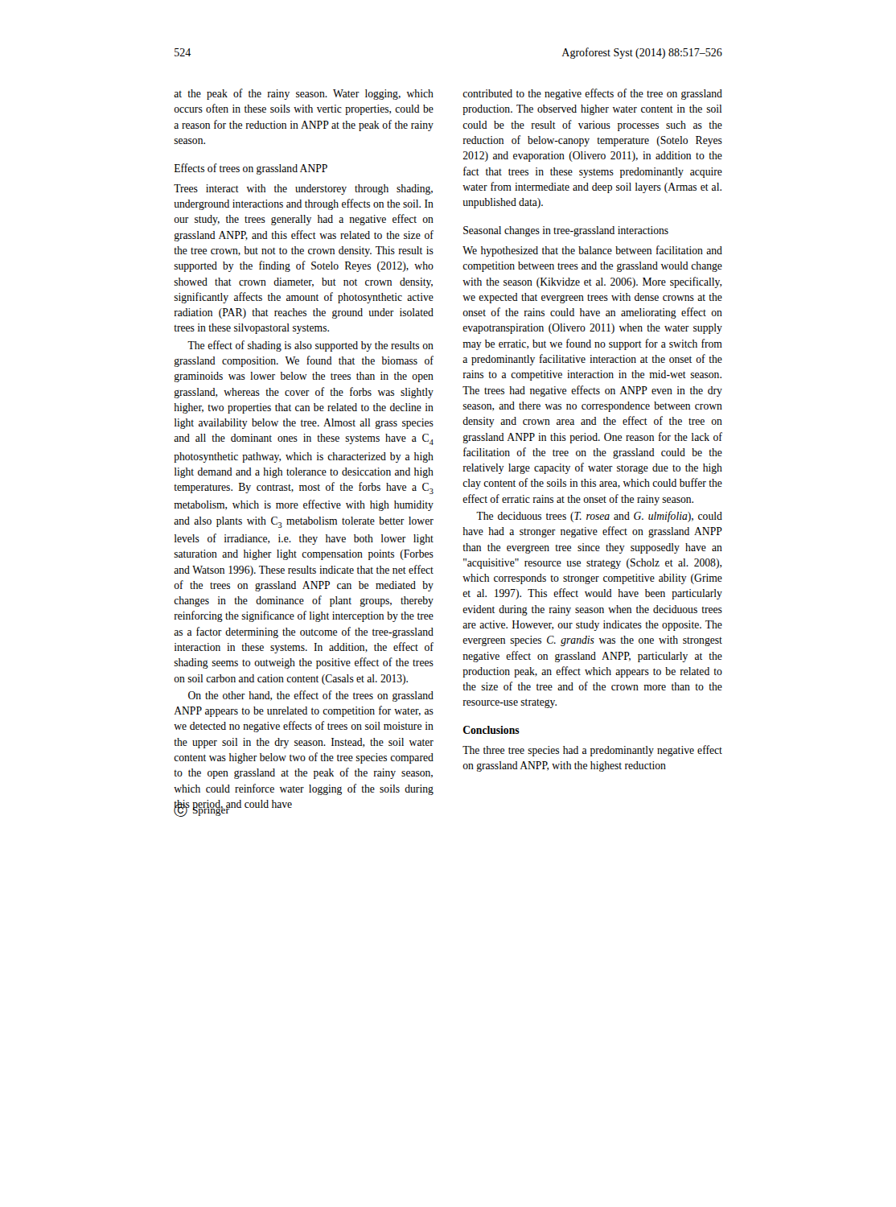524 Agroforest Syst (2014) 88:517–526
at the peak of the rainy season. Water logging, which occurs often in these soils with vertic properties, could be a reason for the reduction in ANPP at the peak of the rainy season.
Effects of trees on grassland ANPP
Trees interact with the understorey through shading, underground interactions and through effects on the soil. In our study, the trees generally had a negative effect on grassland ANPP, and this effect was related to the size of the tree crown, but not to the crown density. This result is supported by the finding of Sotelo Reyes (2012), who showed that crown diameter, but not crown density, significantly affects the amount of photosynthetic active radiation (PAR) that reaches the ground under isolated trees in these silvopastoral systems.
The effect of shading is also supported by the results on grassland composition. We found that the biomass of graminoids was lower below the trees than in the open grassland, whereas the cover of the forbs was slightly higher, two properties that can be related to the decline in light availability below the tree. Almost all grass species and all the dominant ones in these systems have a C4 photosynthetic pathway, which is characterized by a high light demand and a high tolerance to desiccation and high temperatures. By contrast, most of the forbs have a C3 metabolism, which is more effective with high humidity and also plants with C3 metabolism tolerate better lower levels of irradiance, i.e. they have both lower light saturation and higher light compensation points (Forbes and Watson 1996). These results indicate that the net effect of the trees on grassland ANPP can be mediated by changes in the dominance of plant groups, thereby reinforcing the significance of light interception by the tree as a factor determining the outcome of the tree-grassland interaction in these systems. In addition, the effect of shading seems to outweigh the positive effect of the trees on soil carbon and cation content (Casals et al. 2013).
On the other hand, the effect of the trees on grassland ANPP appears to be unrelated to competition for water, as we detected no negative effects of trees on soil moisture in the upper soil in the dry season. Instead, the soil water content was higher below two of the tree species compared to the open grassland at the peak of the rainy season, which could reinforce water logging of the soils during this period, and could have
contributed to the negative effects of the tree on grassland production. The observed higher water content in the soil could be the result of various processes such as the reduction of below-canopy temperature (Sotelo Reyes 2012) and evaporation (Olivero 2011), in addition to the fact that trees in these systems predominantly acquire water from intermediate and deep soil layers (Armas et al. unpublished data).
Seasonal changes in tree-grassland interactions
We hypothesized that the balance between facilitation and competition between trees and the grassland would change with the season (Kikvidze et al. 2006). More specifically, we expected that evergreen trees with dense crowns at the onset of the rains could have an ameliorating effect on evapotranspiration (Olivero 2011) when the water supply may be erratic, but we found no support for a switch from a predominantly facilitative interaction at the onset of the rains to a competitive interaction in the mid-wet season. The trees had negative effects on ANPP even in the dry season, and there was no correspondence between crown density and crown area and the effect of the tree on grassland ANPP in this period. One reason for the lack of facilitation of the tree on the grassland could be the relatively large capacity of water storage due to the high clay content of the soils in this area, which could buffer the effect of erratic rains at the onset of the rainy season.
The deciduous trees (T. rosea and G. ulmifolia), could have had a stronger negative effect on grassland ANPP than the evergreen tree since they supposedly have an "acquisitive" resource use strategy (Scholz et al. 2008), which corresponds to stronger competitive ability (Grime et al. 1997). This effect would have been particularly evident during the rainy season when the deciduous trees are active. However, our study indicates the opposite. The evergreen species C. grandis was the one with strongest negative effect on grassland ANPP, particularly at the production peak, an effect which appears to be related to the size of the tree and of the crown more than to the resource-use strategy.
Conclusions
The three tree species had a predominantly negative effect on grassland ANPP, with the highest reduction
ⓒ Springer